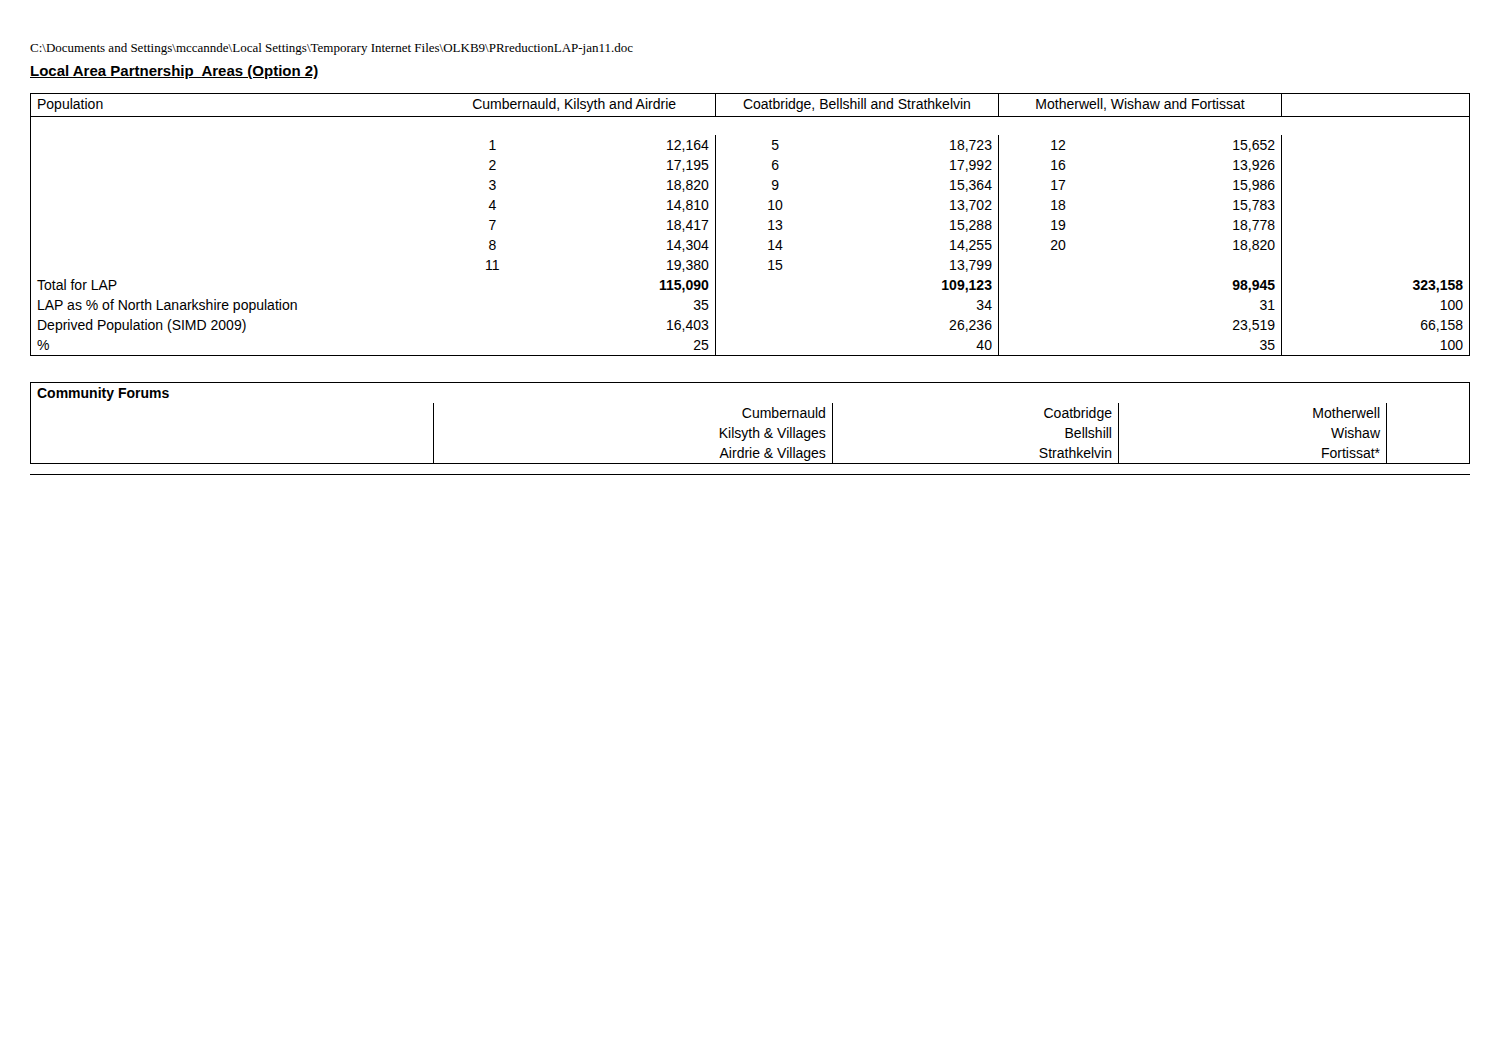C:\Documents and Settings\mccannde\Local Settings\Temporary Internet Files\OLKB9\PRreductionLAP-jan11.doc
Local Area Partnership Areas (Option 2)
| Population | Cumbernauld, Kilsyth and Airdrie | Coatbridge, Bellshill and Strathkelvin | Motherwell, Wishaw and Fortissat | |
| --- | --- | --- | --- | --- |
| | 1 | 12,164 | 5 | 18,723 | 12 | 15,652 | |
| | 2 | 17,195 | 6 | 17,992 | 16 | 13,926 | |
| | 3 | 18,820 | 9 | 15,364 | 17 | 15,986 | |
| | 4 | 14,810 | 10 | 13,702 | 18 | 15,783 | |
| | 7 | 18,417 | 13 | 15,288 | 19 | 18,778 | |
| | 8 | 14,304 | 14 | 14,255 | 20 | 18,820 | |
| | 11 | 19,380 | 15 | 13,799 | | | |
| Total for LAP | | 115,090 | | 109,123 | | 98,945 | 323,158 |
| LAP as % of North Lanarkshire population | | 35 | | 34 | | 31 | 100 |
| Deprived Population (SIMD 2009) | | 16,403 | | 26,236 | | 23,519 | 66,158 |
| % | | 25 | | 40 | | 35 | 100 |
| Community Forums |
| | Cumbernauld | Coatbridge | Motherwell | |
| | Kilsyth & Villages | Bellshill | Wishaw | |
| | Airdrie & Villages | Strathkelvin | Fortissat* | |